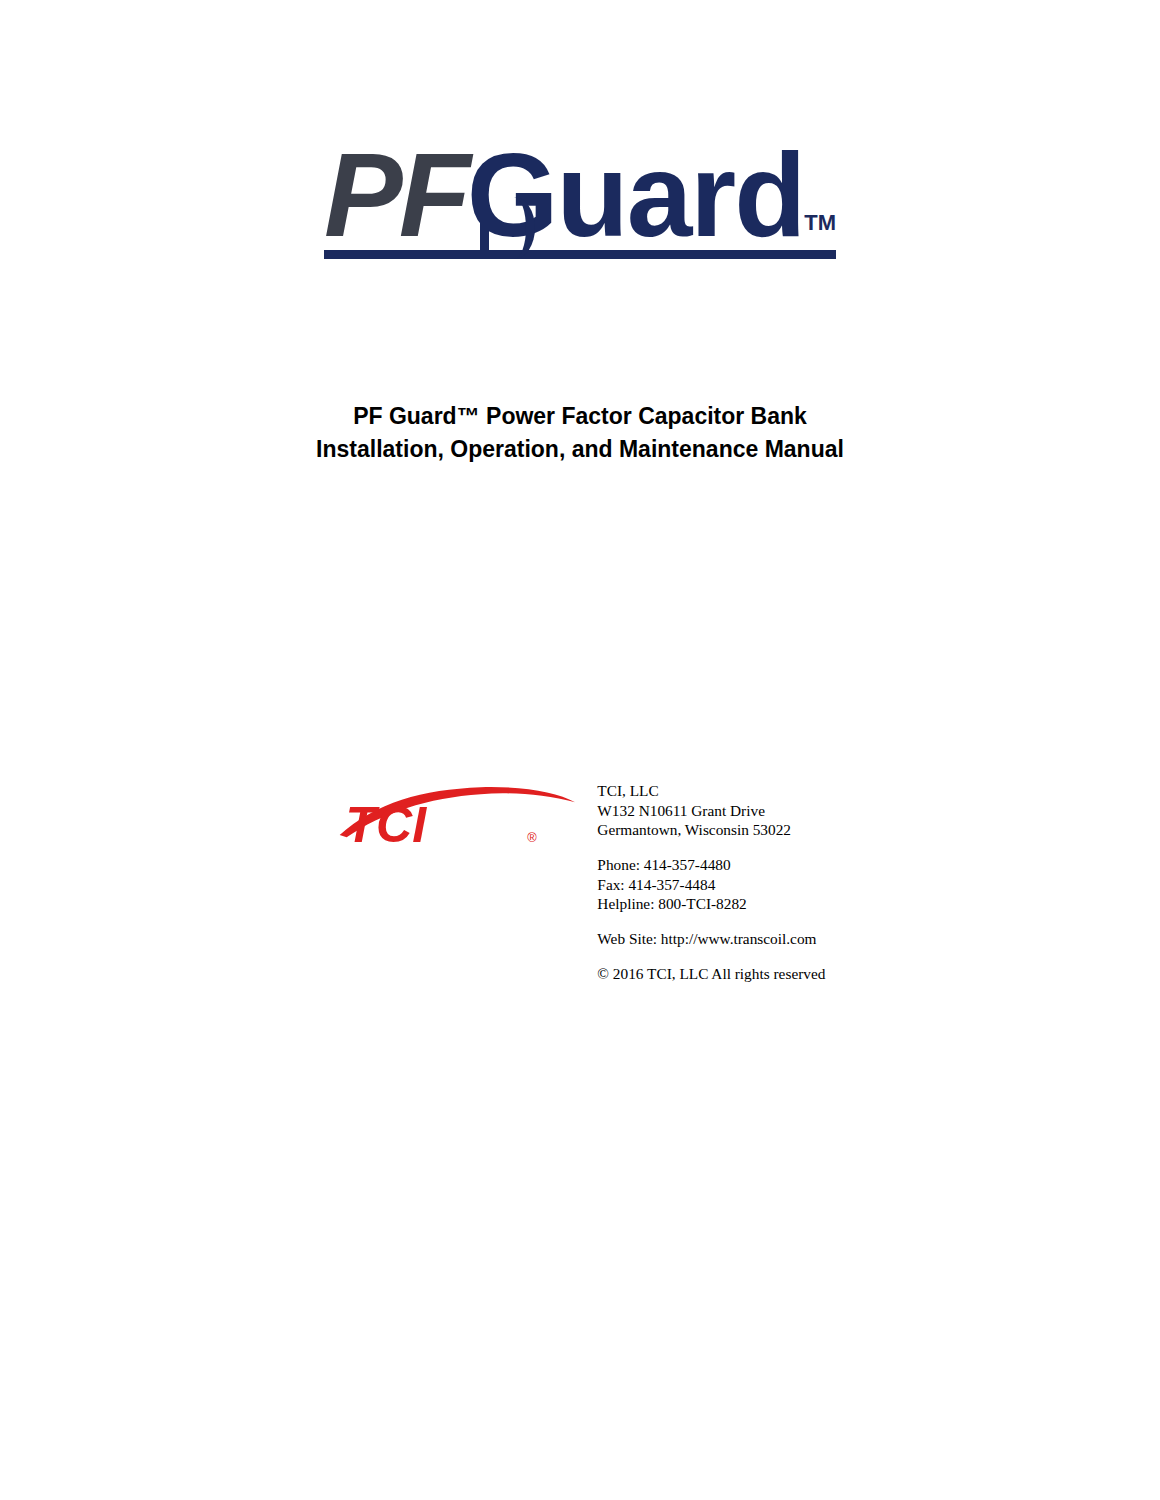PF Guard TM
PF Guard™ Power Factor Capacitor Bank
Installation, Operation, and Maintenance Manual
TCI ®
TCI, LLC
W132 N10611 Grant Drive
Germantown, Wisconsin 53022
Phone: 414-357-4480
Fax: 414-357-4484
Helpline: 800-TCI-8282
Web Site: http://www.transcoil.com
© 2016 TCI, LLC All rights reserved